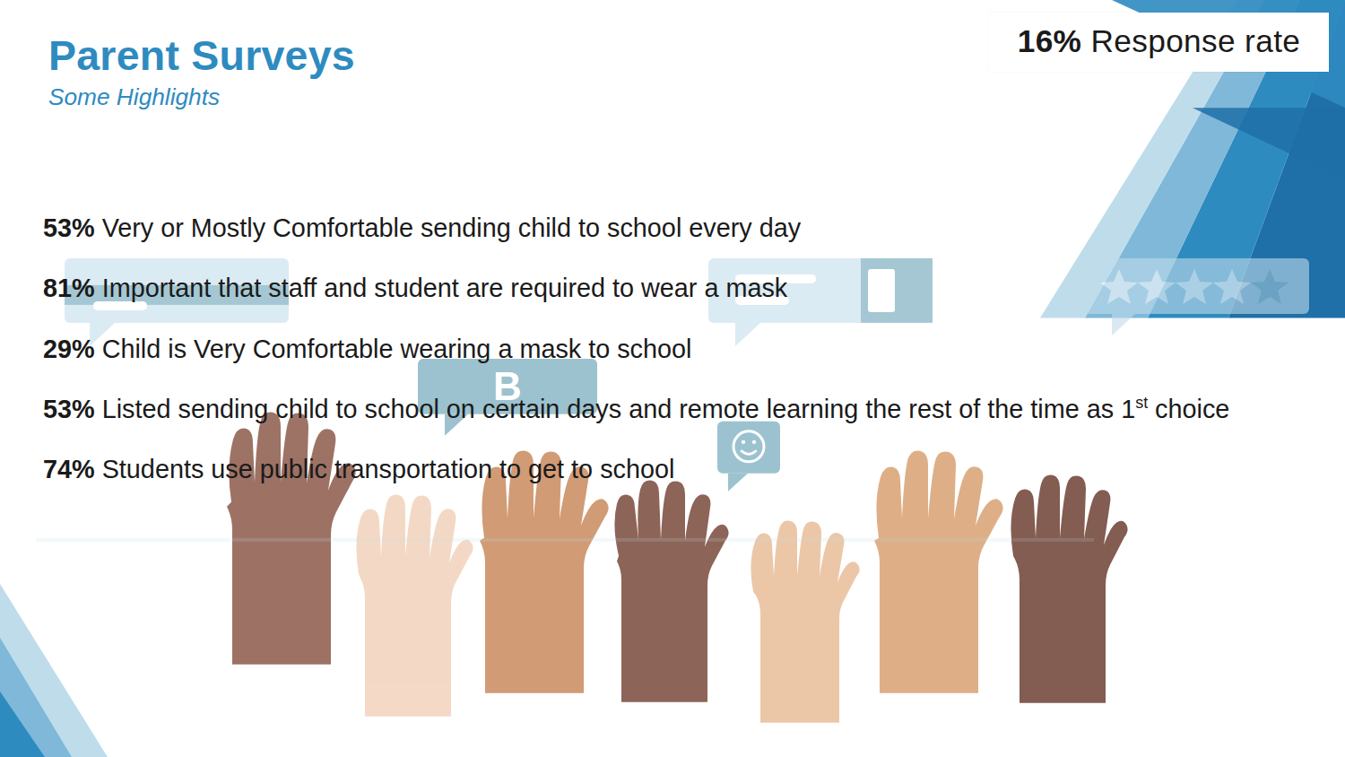B
16% Response rate
Parent Surveys
Some Highlights
53% Very or Mostly Comfortable sending child to school every day
81% Important that staff and student are required to wear a mask
29% Child is Very Comfortable wearing a mask to school
53% Listed sending child to school on certain days and remote learning the rest of the time as 1st choice
74% Students use public transportation to get to school